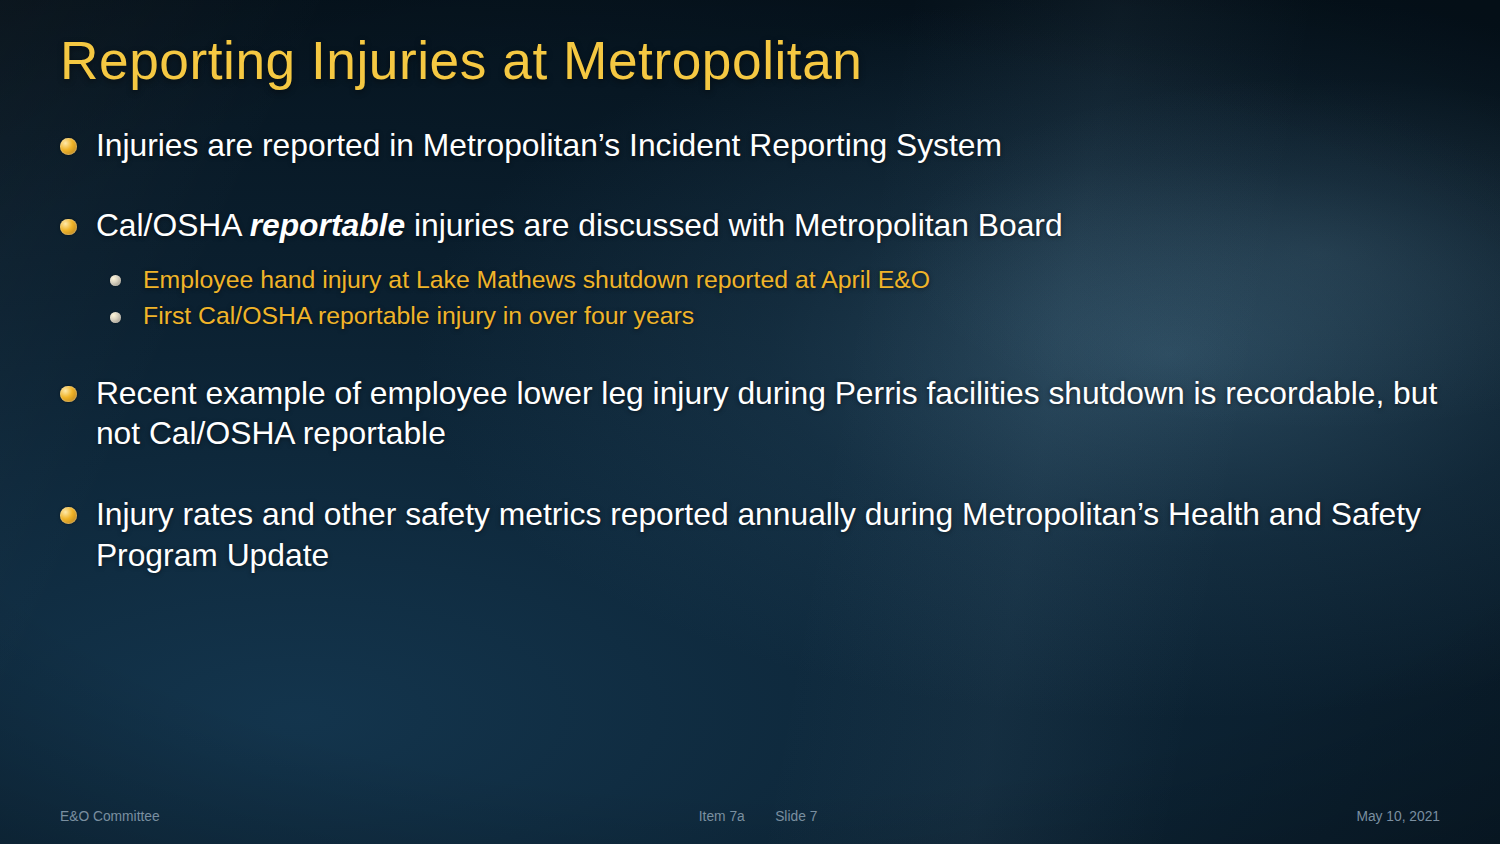Reporting Injuries at Metropolitan
Injuries are reported in Metropolitan’s Incident Reporting System
Cal/OSHA reportable injuries are discussed with Metropolitan Board
Employee hand injury at Lake Mathews shutdown reported at April E&O
First Cal/OSHA reportable injury in over four years
Recent example of employee lower leg injury during Perris facilities shutdown is recordable, but not Cal/OSHA reportable
Injury rates and other safety metrics reported annually during Metropolitan’s Health and Safety Program Update
E&O Committee Item 7a Slide 7 May 10, 2021